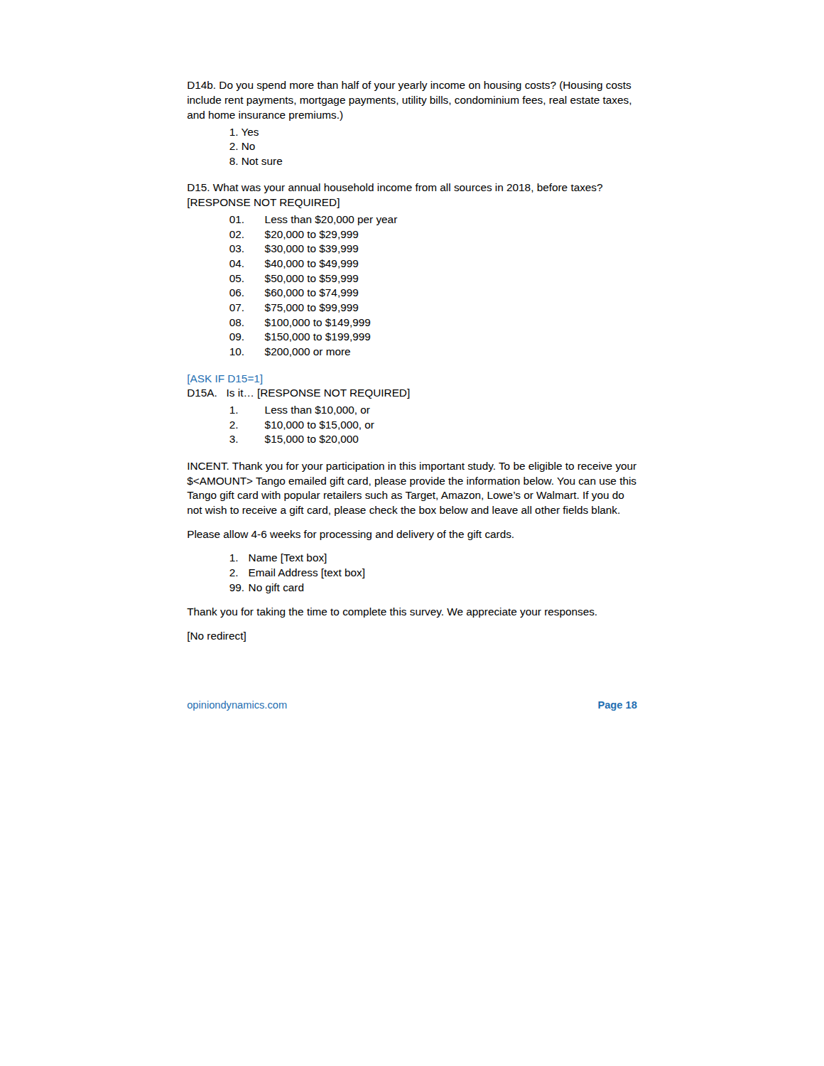D14b. Do you spend more than half of your yearly income on housing costs? (Housing costs include rent payments, mortgage payments, utility bills, condominium fees, real estate taxes, and home insurance premiums.)
1. Yes
2. No
8. Not sure
D15. What was your annual household income from all sources in 2018, before taxes? [RESPONSE NOT REQUIRED]
01. Less than $20,000 per year
02.$20,000 to $29,999
03.$30,000 to $39,999
04.$40,000 to $49,999
05.$50,000 to $59,999
06.$60,000 to $74,999
07.$75,000 to $99,999
08.$100,000 to $149,999
09.$150,000 to $199,999
10.$200,000 or more
[ASK IF D15=1]
D15A. Is it… [RESPONSE NOT REQUIRED]
1. Less than $10,000, or
2.$10,000 to $15,000, or
3.$15,000 to $20,000
INCENT. Thank you for your participation in this important study. To be eligible to receive your $<AMOUNT> Tango emailed gift card, please provide the information below. You can use this Tango gift card with popular retailers such as Target, Amazon, Lowe’s or Walmart. If you do not wish to receive a gift card, please check the box below and leave all other fields blank.
Please allow 4-6 weeks for processing and delivery of the gift cards.
1. Name [Text box]
2. Email Address [text box]
99. No gift card
Thank you for taking the time to complete this survey. We appreciate your responses.
[No redirect]
opiniondynamics.com Page 18